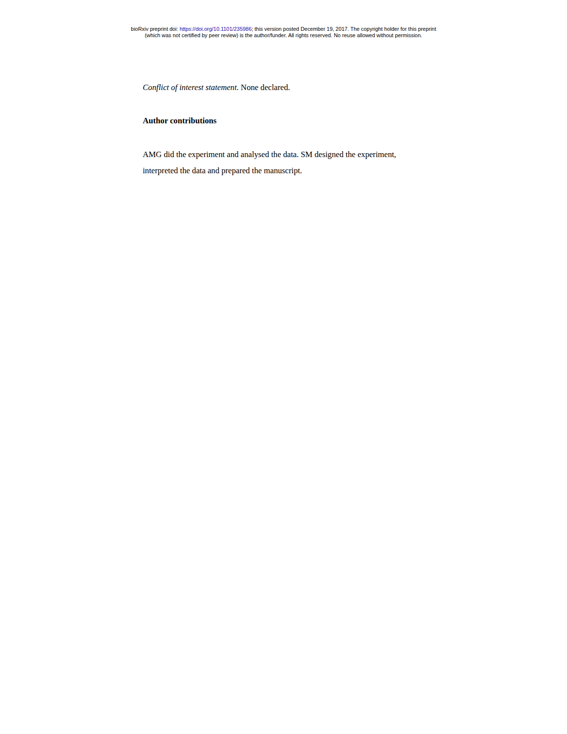bioRxiv preprint doi: https://doi.org/10.1101/235986; this version posted December 19, 2017. The copyright holder for this preprint (which was not certified by peer review) is the author/funder. All rights reserved. No reuse allowed without permission.
Conflict of interest statement. None declared.
Author contributions
AMG did the experiment and analysed the data. SM designed the experiment, interpreted the data and prepared the manuscript.